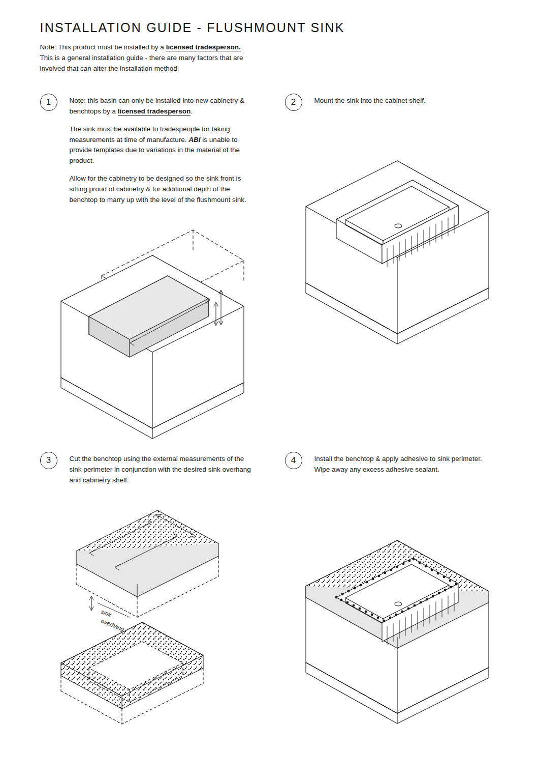INSTALLATION GUIDE - FLUSHMOUNT SINK
Note: This product must be installed by a licensed tradesperson.
This is a general installation guide - there are many factors that are
involved that can alter the installation method.
1
Note: this basin can only be installed into new cabinetry & benchtops by a licensed tradesperson.
The sink must be available to tradespeople for taking measurements at time of manufacture. ABI is unable to provide templates due to variations in the material of the product.
Allow for the cabinetry to be designed so the sink front is sitting proud of cabinetry & for additional depth of the benchtop to marry up with the level of the flushmount sink.
2
Mount the sink into the cabinet shelf.
3
Cut the benchtop using the external measurements of the sink perimeter in conjunction with the desired sink overhang and cabinetry shelf.
sink overhang
4
Install the benchtop & apply adhesive to sink perimeter. Wipe away any excess adhesive sealant.